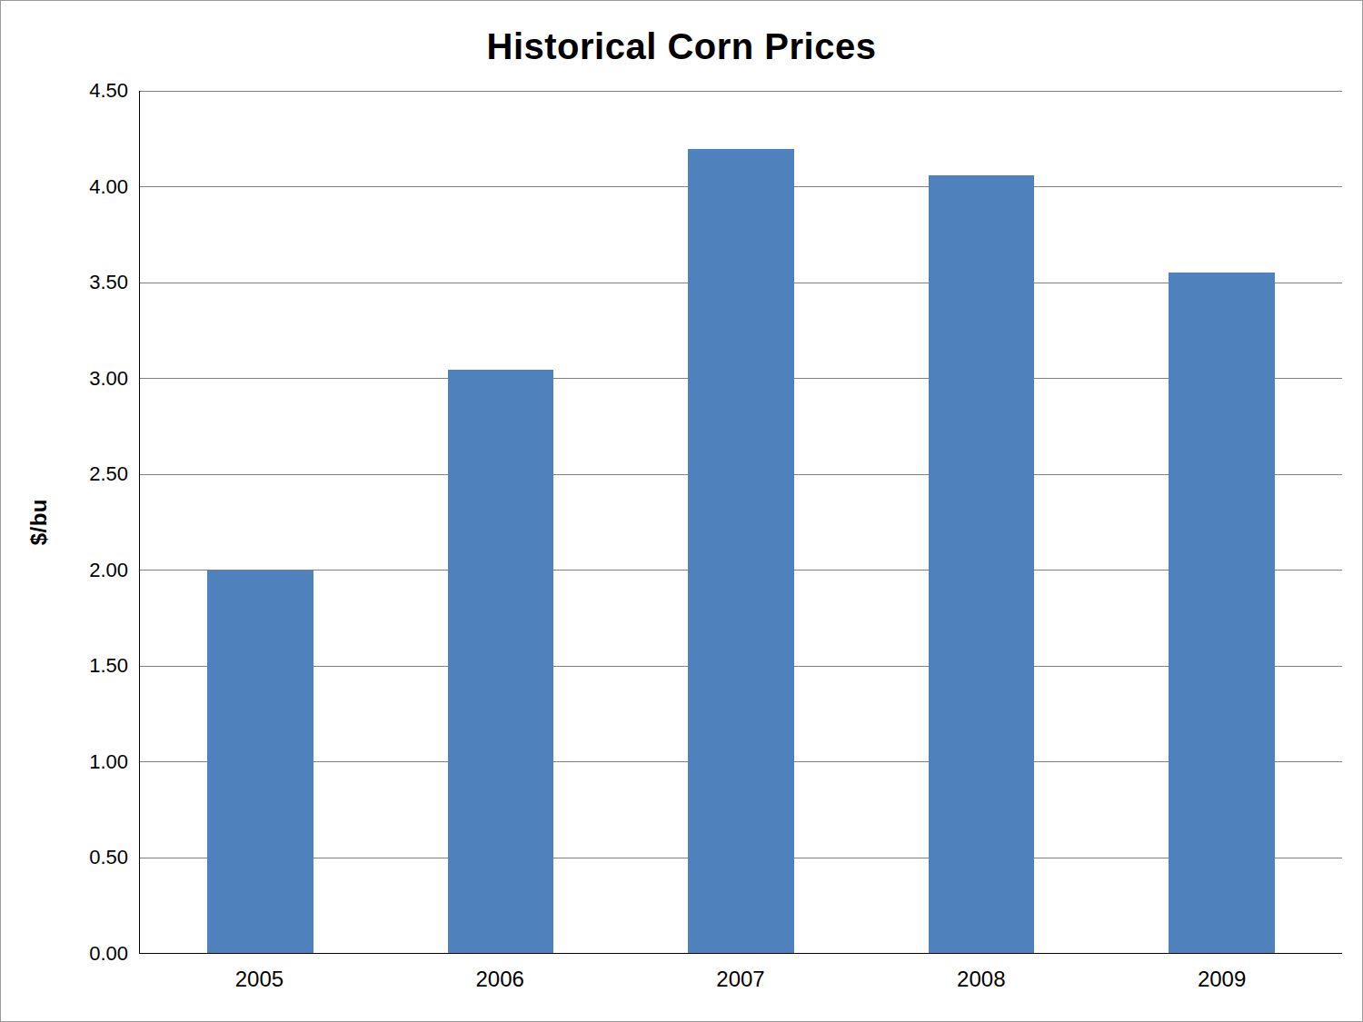Historical Corn Prices
$/bu
4.50
4.00
3.50
3.00
2.50
2.00
1.50
1.00
0.50
0.00
2005
2006
2007
2008
2009